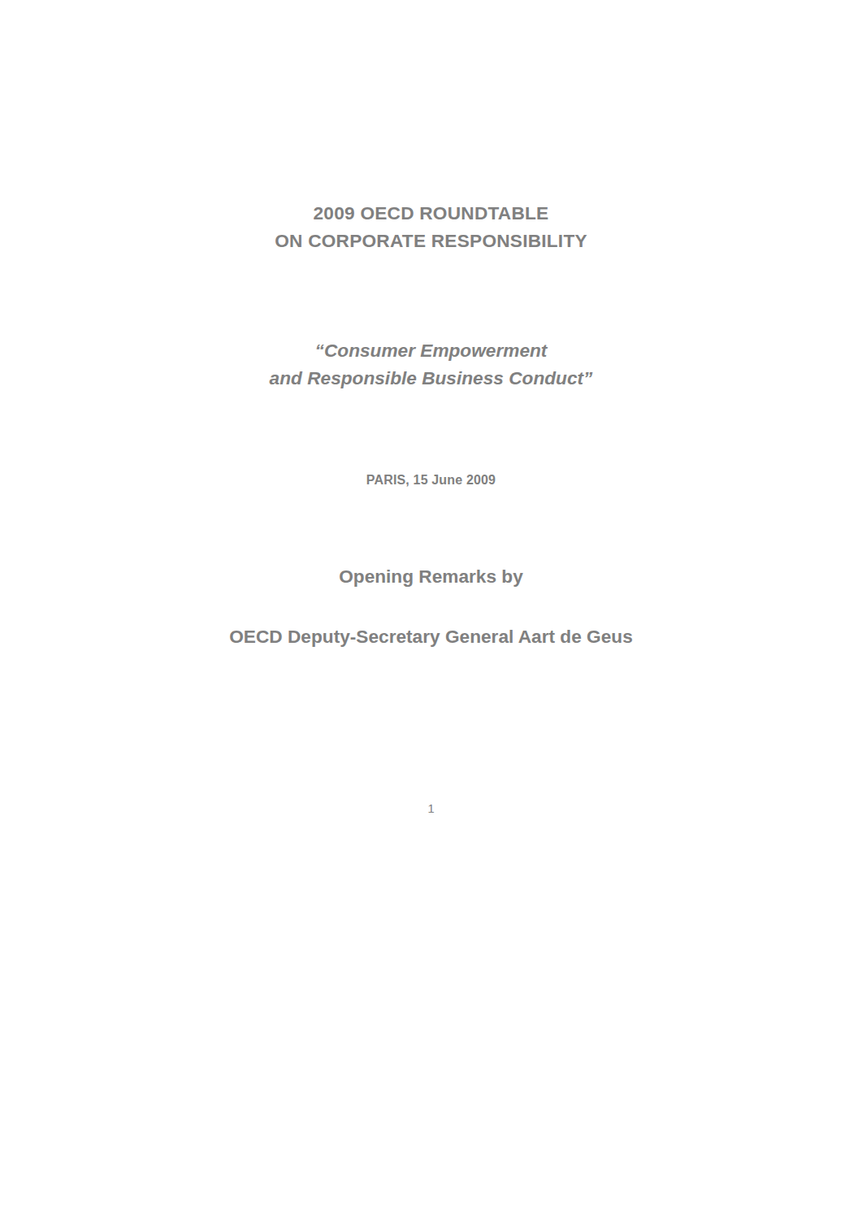2009 OECD ROUNDTABLE
ON CORPORATE RESPONSIBILITY
“Consumer Empowerment
and Responsible Business Conduct”
PARIS, 15 June 2009
Opening Remarks by
OECD Deputy-Secretary General Aart de Geus
1